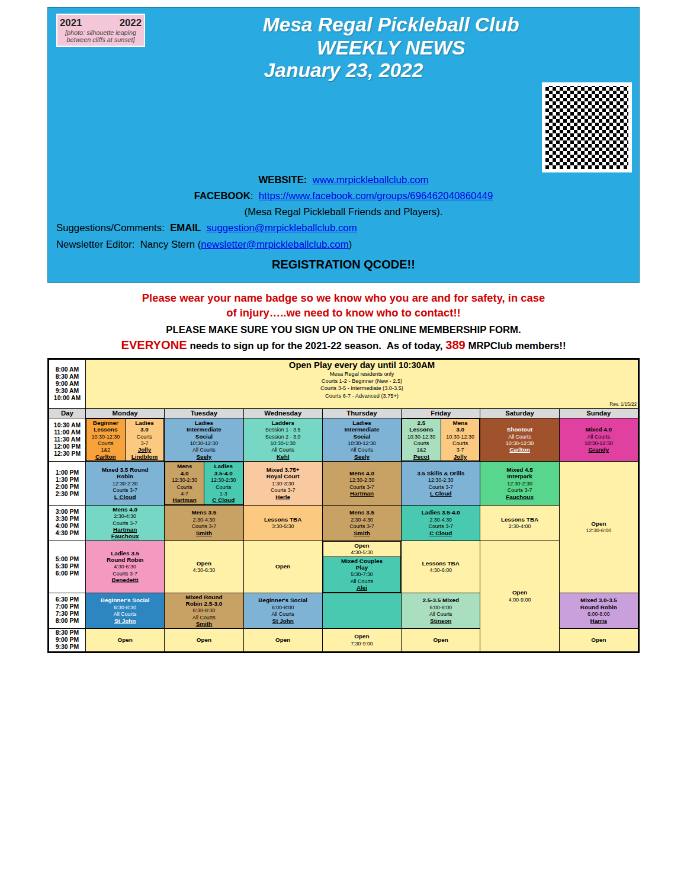20212022
[photo: silhouette leaping between cliffs at sunset]
Mesa Regal Pickleball Club WEEKLY NEWS January 23, 2022
WEBSITE: www.mrpickleballclub.com
FACEBOOK: https://www.facebook.com/groups/696462040860449
(Mesa Regal Pickleball Friends and Players).
Suggestions/Comments: EMAIL suggestion@mrpickleballclub.com
Newsletter Editor: Nancy Stern (newsletter@mrpickleballclub.com)
REGISTRATION QCODE!!
Please wear your name badge so we know who you are and for safety, in case
of injury…..we need to know who to contact!!
PLEASE MAKE SURE YOU SIGN UP ON THE ONLINE MEMBERSHIP FORM.
EVERYONE needs to sign up for the 2021-22 season. As of today, 389 MRPClub members!!
| 8:00 AM 8:30 AM 9:00 AM 9:30 AM 10:00 AM | Open Play every day until 10:30AM Mesa Regal residents only Courts 1-2 - Beginner (New - 2.5) Courts 3-5 - Intermediate (3.0-3.5) Courts 6-7 - Advanced (3.75+) Rev. 1/15/22 |
| Day | Monday | Tuesday | Wednesday | Thursday | Friday | Saturday | Sunday |
| 10:30 AM 11:00 AM 11:30 AM 12:00 PM 12:30 PM | / Beginner Lessons 10:30-12:30 Courts 1&2 Carlton / Ladies 3.0 Courts 3-7 Jolly Lindblom / | Ladies Intermediate Social 10:30-12:30 All Courts Seely | Ladders Session 1 - 3.5 Session 2 - 3.0 10:30-1:30 All Courts Kehl | Ladies Intermediate Social 10:30-12:30 All Courts Seely | / 2.5 Lessons 10:30-12:30 Courts 1&2 Pecot / Mens 3.0 10:30-12:30 Courts 3-7 Jolly / | Shootout All Courts 10:30-12:30 Carlton | Mixed 4.0 All Courts 10:30-12:30 Grandy |
| 1:00 PM 1:30 PM 2:00 PM 2:30 PM | Mixed 3.5 Round Robin 12:30-2:30 Courts 3-7 L Cloud | / Mens 4.0 12:30-2:30 Courts 4-7 Hartman / Ladies 3.5-4.0 12:30-2:30 Courts 1-3 C Cloud / | Mixed 3.75+ Royal Court 1:30-3:30 Courts 3-7 Herle | Mens 4.0 12:30-2:30 Courts 3-7 Hartman | 3.5 Skills & Drills 12:30-2:30 Courts 3-7 L Cloud | Mixed 4.5 Interpark 12:30-2:30 Courts 3-7 Fauchoux | Open 12:30-6:00 |
| 3:00 PM 3:30 PM 4:00 PM 4:30 PM | Mens 4.0 2:30-4:30 Courts 3-7 Hartman Fauchoux | Mens 3.5 2:30-4:30 Courts 3-7 Smith | Lessons TBA 3:30-5:30 | Mens 3.5 2:30-4:30 Courts 3-7 Smith | Ladies 3.5-4.0 2:30-4:30 Courts 3-7 C Cloud | Lessons TBA 2:30-4:00 |
| 5:00 PM 5:30 PM 6:00 PM | Ladies 3.5 Round Robin 4:30-6:30 Courts 3-7 Benedetti | Open 4:30-6:30 | Open | / Open 4:30-5:30 / / Mixed Couples Play 5:30-7:30 All Courts Alei / | Lessons TBA 4:30-6:00 | Open 4:00-9:00 |
| 6:30 PM 7:00 PM 7:30 PM 8:00 PM | Beginner's Social 6:30-8:30 All Courts St John | Mixed Round Robin 2.5-3.0 6:30-8:30 All Courts Smith | Beginner's Social 6:00-8:00 All Courts St John | | 2.5-3.5 Mixed 6:00-8:00 All Courts Stinson | Mixed 3.0-3.5 Round Robin 6:00-8:00 Harris |
| 8:30 PM 9:00 PM 9:30 PM | Open | Open | Open | Open 7:30-9:00 | Open | Open |